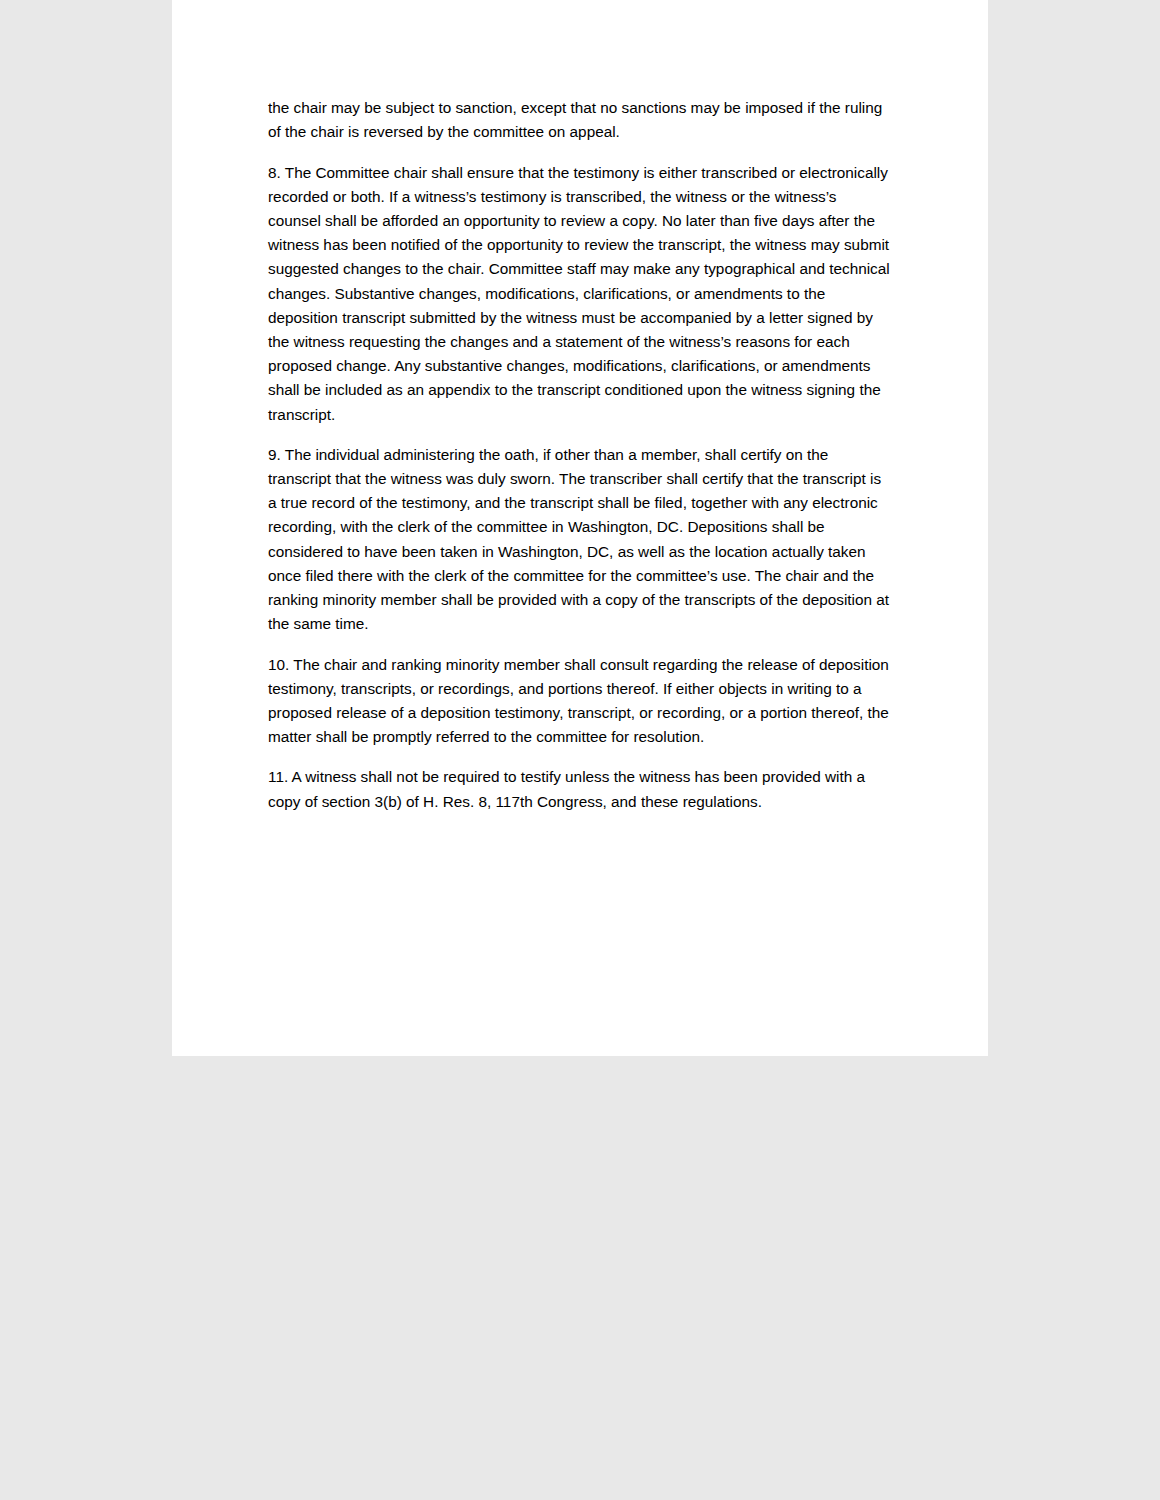the chair may be subject to sanction, except that no sanctions may be imposed if the ruling of the chair is reversed by the committee on appeal.
8. The Committee chair shall ensure that the testimony is either transcribed or electronically recorded or both. If a witness’s testimony is transcribed, the witness or the witness’s counsel shall be afforded an opportunity to review a copy. No later than five days after the witness has been notified of the opportunity to review the transcript, the witness may submit suggested changes to the chair. Committee staff may make any typographical and technical changes. Substantive changes, modifications, clarifications, or amendments to the deposition transcript submitted by the witness must be accompanied by a letter signed by the witness requesting the changes and a statement of the witness’s reasons for each proposed change. Any substantive changes, modifications, clarifications, or amendments shall be included as an appendix to the transcript conditioned upon the witness signing the transcript.
9. The individual administering the oath, if other than a member, shall certify on the transcript that the witness was duly sworn. The transcriber shall certify that the transcript is a true record of the testimony, and the transcript shall be filed, together with any electronic recording, with the clerk of the committee in Washington, DC. Depositions shall be considered to have been taken in Washington, DC, as well as the location actually taken once filed there with the clerk of the committee for the committee’s use. The chair and the ranking minority member shall be provided with a copy of the transcripts of the deposition at the same time.
10. The chair and ranking minority member shall consult regarding the release of deposition testimony, transcripts, or recordings, and portions thereof. If either objects in writing to a proposed release of a deposition testimony, transcript, or recording, or a portion thereof, the matter shall be promptly referred to the committee for resolution.
11. A witness shall not be required to testify unless the witness has been provided with a copy of section 3(b) of H. Res. 8, 117th Congress, and these regulations.